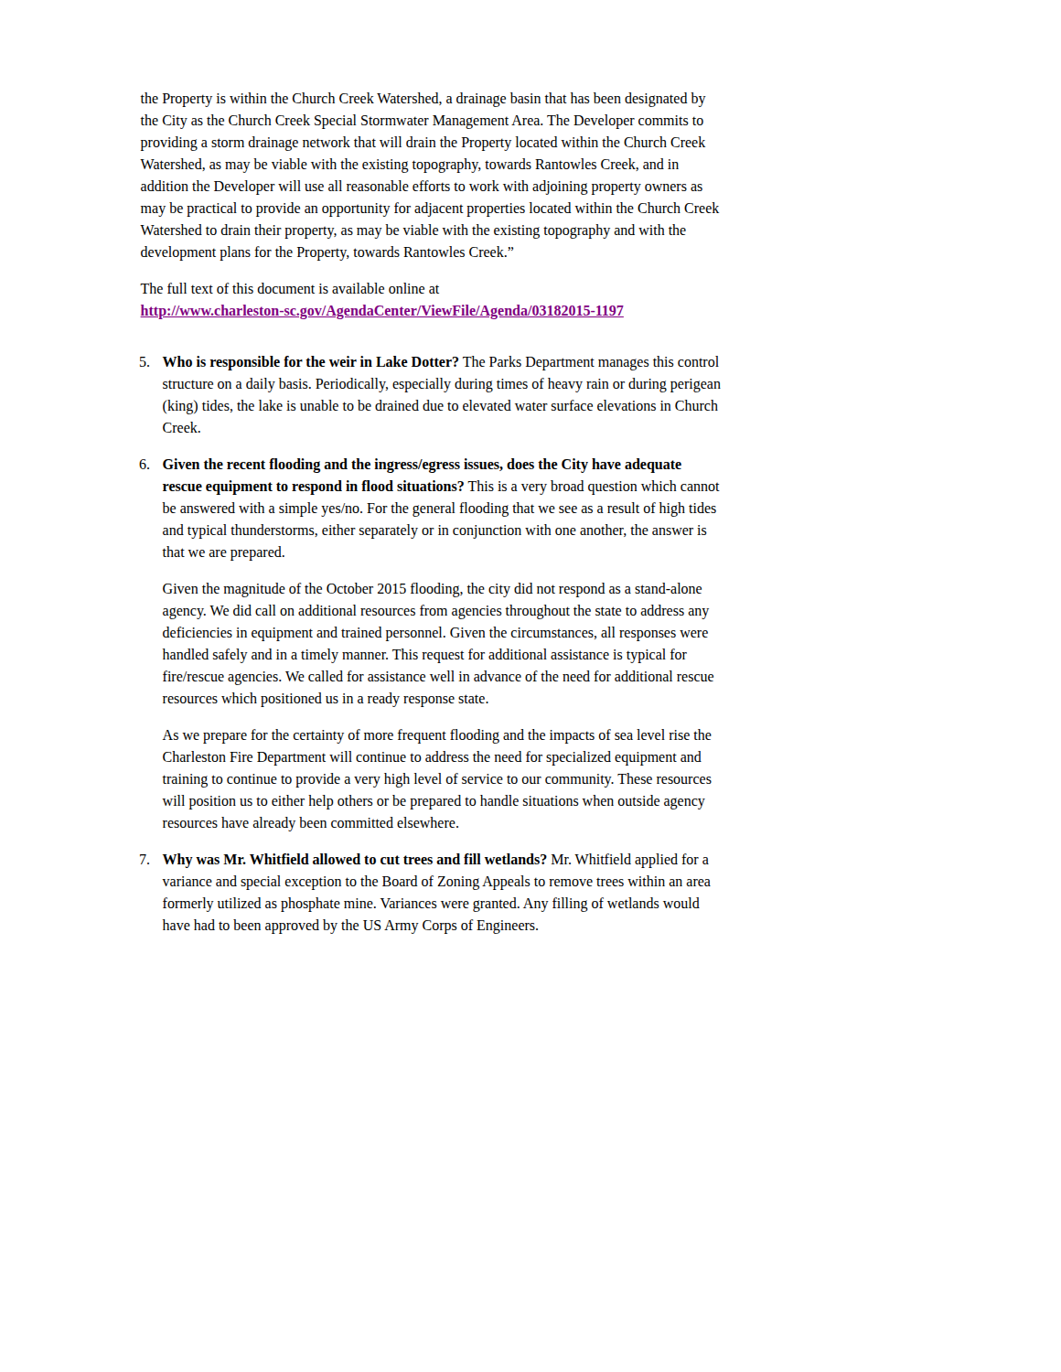the Property is within the Church Creek Watershed, a drainage basin that has been designated by the City as the Church Creek Special Stormwater Management Area. The Developer commits to providing a storm drainage network that will drain the Property located within the Church Creek Watershed, as may be viable with the existing topography, towards Rantowles Creek, and in addition the Developer will use all reasonable efforts to work with adjoining property owners as may be practical to provide an opportunity for adjacent properties located within the Church Creek Watershed to drain their property, as may be viable with the existing topography and with the development plans for the Property, towards Rantowles Creek.”
The full text of this document is available online at
http://www.charleston-sc.gov/AgendaCenter/ViewFile/Agenda/03182015-1197
Who is responsible for the weir in Lake Dotter? The Parks Department manages this control structure on a daily basis. Periodically, especially during times of heavy rain or during perigean (king) tides, the lake is unable to be drained due to elevated water surface elevations in Church Creek.
Given the recent flooding and the ingress/egress issues, does the City have adequate rescue equipment to respond in flood situations? This is a very broad question which cannot be answered with a simple yes/no. For the general flooding that we see as a result of high tides and typical thunderstorms, either separately or in conjunction with one another, the answer is that we are prepared.
Given the magnitude of the October 2015 flooding, the city did not respond as a stand-alone agency. We did call on additional resources from agencies throughout the state to address any deficiencies in equipment and trained personnel. Given the circumstances, all responses were handled safely and in a timely manner. This request for additional assistance is typical for fire/rescue agencies. We called for assistance well in advance of the need for additional rescue resources which positioned us in a ready response state.
As we prepare for the certainty of more frequent flooding and the impacts of sea level rise the Charleston Fire Department will continue to address the need for specialized equipment and training to continue to provide a very high level of service to our community. These resources will position us to either help others or be prepared to handle situations when outside agency resources have already been committed elsewhere.
Why was Mr. Whitfield allowed to cut trees and fill wetlands? Mr. Whitfield applied for a variance and special exception to the Board of Zoning Appeals to remove trees within an area formerly utilized as phosphate mine. Variances were granted. Any filling of wetlands would have had to been approved by the US Army Corps of Engineers.